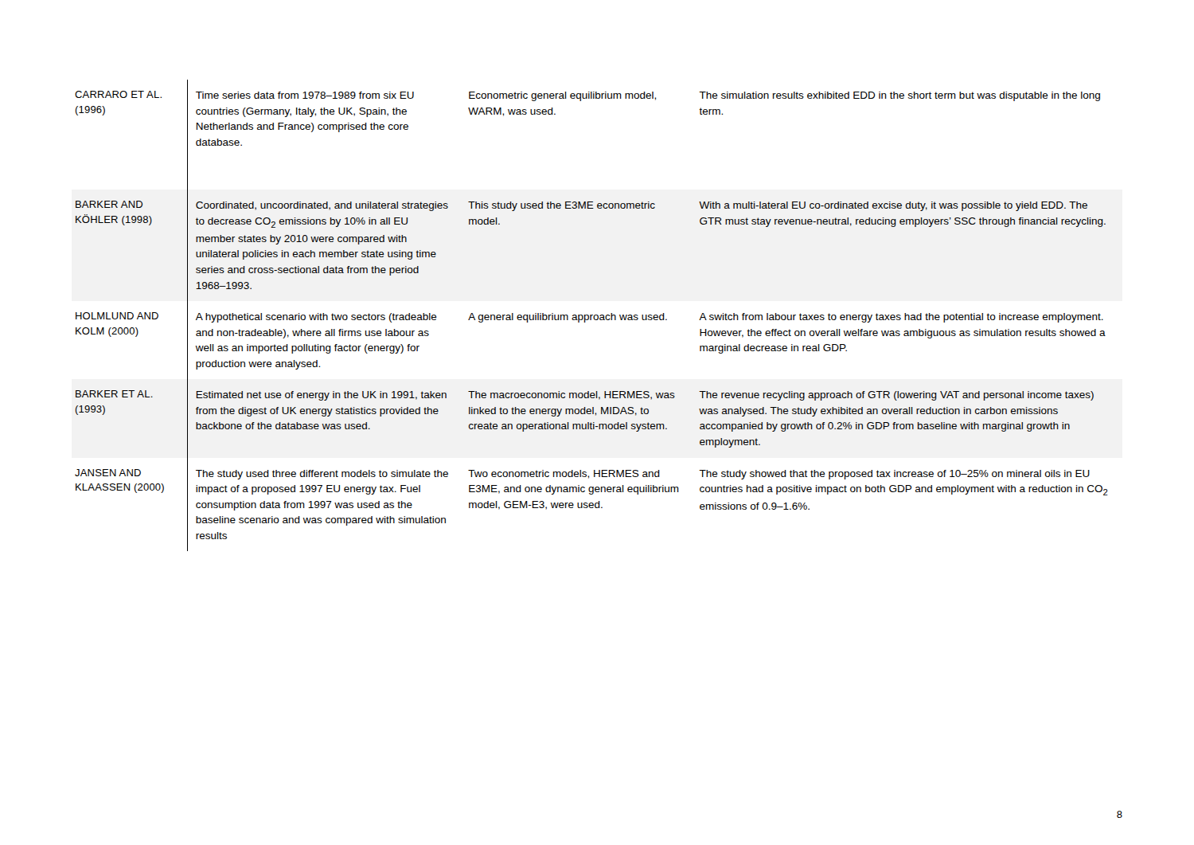| Carraro et al. (1996) | Time series data from 1978–1989 from six EU countries (Germany, Italy, the UK, Spain, the Netherlands and France) comprised the core database. | Econometric general equilibrium model, WARM, was used. | The simulation results exhibited EDD in the short term but was disputable in the long term. |
| Barker and Köhler (1998) | Coordinated, uncoordinated, and unilateral strategies to decrease CO 2 emissions by 10% in all EU member states by 2010 were compared with unilateral policies in each member state using time series and cross-sectional data from the period 1968–1993. | This study used the E3ME econometric model. | With a multi-lateral EU co-ordinated excise duty, it was possible to yield EDD. The GTR must stay revenue-neutral, reducing employers’ SSC through financial recycling. |
| Holmlund and Kolm (2000) | A hypothetical scenario with two sectors (tradeable and non-tradeable), where all firms use labour as well as an imported polluting factor (energy) for production were analysed. | A general equilibrium approach was used. | A switch from labour taxes to energy taxes had the potential to increase employment. However, the effect on overall welfare was ambiguous as simulation results showed a marginal decrease in real GDP. |
| Barker et al. (1993) | Estimated net use of energy in the UK in 1991, taken from the digest of UK energy statistics provided the backbone of the database was used. | The macroeconomic model, HERMES, was linked to the energy model, MIDAS, to create an operational multi-model system. | The revenue recycling approach of GTR (lowering VAT and personal income taxes) was analysed. The study exhibited an overall reduction in carbon emissions accompanied by growth of 0.2% in GDP from baseline with marginal growth in employment. |
| Jansen and Klaassen (2000) | The study used three different models to simulate the impact of a proposed 1997 EU energy tax. Fuel consumption data from 1997 was used as the baseline scenario and was compared with simulation results | Two econometric models, HERMES and E3ME, and one dynamic general equilibrium model, GEM-E3, were used. | The study showed that the proposed tax increase of 10–25% on mineral oils in EU countries had a positive impact on both GDP and employment with a reduction in CO 2 emissions of 0.9–1.6%. |
8